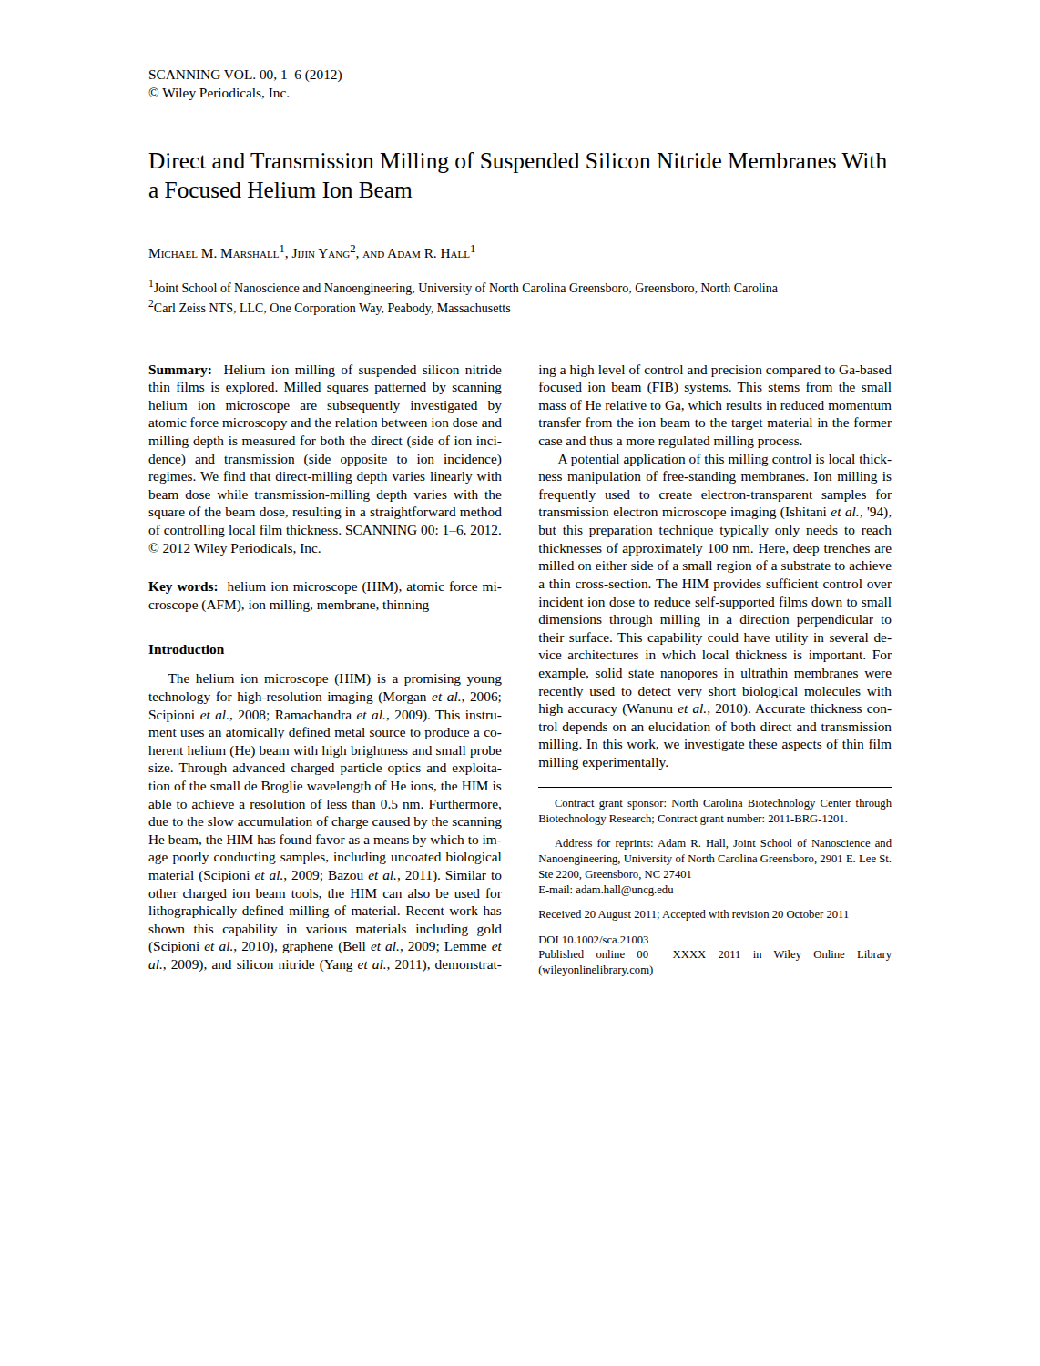SCANNING VOL. 00, 1–6 (2012)
© Wiley Periodicals, Inc.
Direct and Transmission Milling of Suspended Silicon Nitride Membranes With a Focused Helium Ion Beam
Michael M. Marshall1, Jijin Yang2, and Adam R. Hall1
1Joint School of Nanoscience and Nanoengineering, University of North Carolina Greensboro, Greensboro, North Carolina
2Carl Zeiss NTS, LLC, One Corporation Way, Peabody, Massachusetts
Summary: Helium ion milling of suspended silicon nitride thin films is explored. Milled squares patterned by scanning helium ion microscope are subsequently investigated by atomic force microscopy and the relation between ion dose and milling depth is measured for both the direct (side of ion incidence) and transmission (side opposite to ion incidence) regimes. We find that direct-milling depth varies linearly with beam dose while transmission-milling depth varies with the square of the beam dose, resulting in a straightforward method of controlling local film thickness. SCANNING 00: 1–6, 2012. © 2012 Wiley Periodicals, Inc.
Key words: helium ion microscope (HIM), atomic force microscope (AFM), ion milling, membrane, thinning
Introduction
The helium ion microscope (HIM) is a promising young technology for high-resolution imaging (Morgan et al., 2006; Scipioni et al., 2008; Ramachandra et al., 2009). This instrument uses an atomically defined metal source to produce a coherent helium (He) beam with high brightness and small probe size. Through advanced charged particle optics and exploitation of the small de Broglie wavelength of He ions, the HIM is able to achieve a resolution of less than 0.5 nm. Furthermore, due to the slow accumulation of charge caused by the scanning He beam, the HIM has found favor as a means by which to image poorly conducting samples, including uncoated biological material (Scipioni et al., 2009; Bazou et al., 2011). Similar to other charged ion beam tools, the HIM can also be used for lithographically defined milling of material. Recent work has shown this capability in various materials including gold (Scipioni et al., 2010), graphene (Bell et al., 2009; Lemme et al., 2009), and silicon nitride (Yang et al., 2011), demonstrating a high level of control and precision compared to Ga-based focused ion beam (FIB) systems. This stems from the small mass of He relative to Ga, which results in reduced momentum transfer from the ion beam to the target material in the former case and thus a more regulated milling process.
A potential application of this milling control is local thickness manipulation of free-standing membranes. Ion milling is frequently used to create electron-transparent samples for transmission electron microscope imaging (Ishitani et al., '94), but this preparation technique typically only needs to reach thicknesses of approximately 100 nm. Here, deep trenches are milled on either side of a small region of a substrate to achieve a thin cross-section. The HIM provides sufficient control over incident ion dose to reduce self-supported films down to small dimensions through milling in a direction perpendicular to their surface. This capability could have utility in several device architectures in which local thickness is important. For example, solid state nanopores in ultrathin membranes were recently used to detect very short biological molecules with high accuracy (Wanunu et al., 2010). Accurate thickness control depends on an elucidation of both direct and transmission milling. In this work, we investigate these aspects of thin film milling experimentally.
Contract grant sponsor: North Carolina Biotechnology Center through Biotechnology Research; Contract grant number: 2011-BRG-1201.
Address for reprints: Adam R. Hall, Joint School of Nanoscience and Nanoengineering, University of North Carolina Greensboro, 2901 E. Lee St. Ste 2200, Greensboro, NC 27401
E-mail: adam.hall@uncg.edu
Received 20 August 2011; Accepted with revision 20 October 2011
DOI 10.1002/sca.21003
Published online 00 XXXX 2011 in Wiley Online Library (wileyonlinelibrary.com)